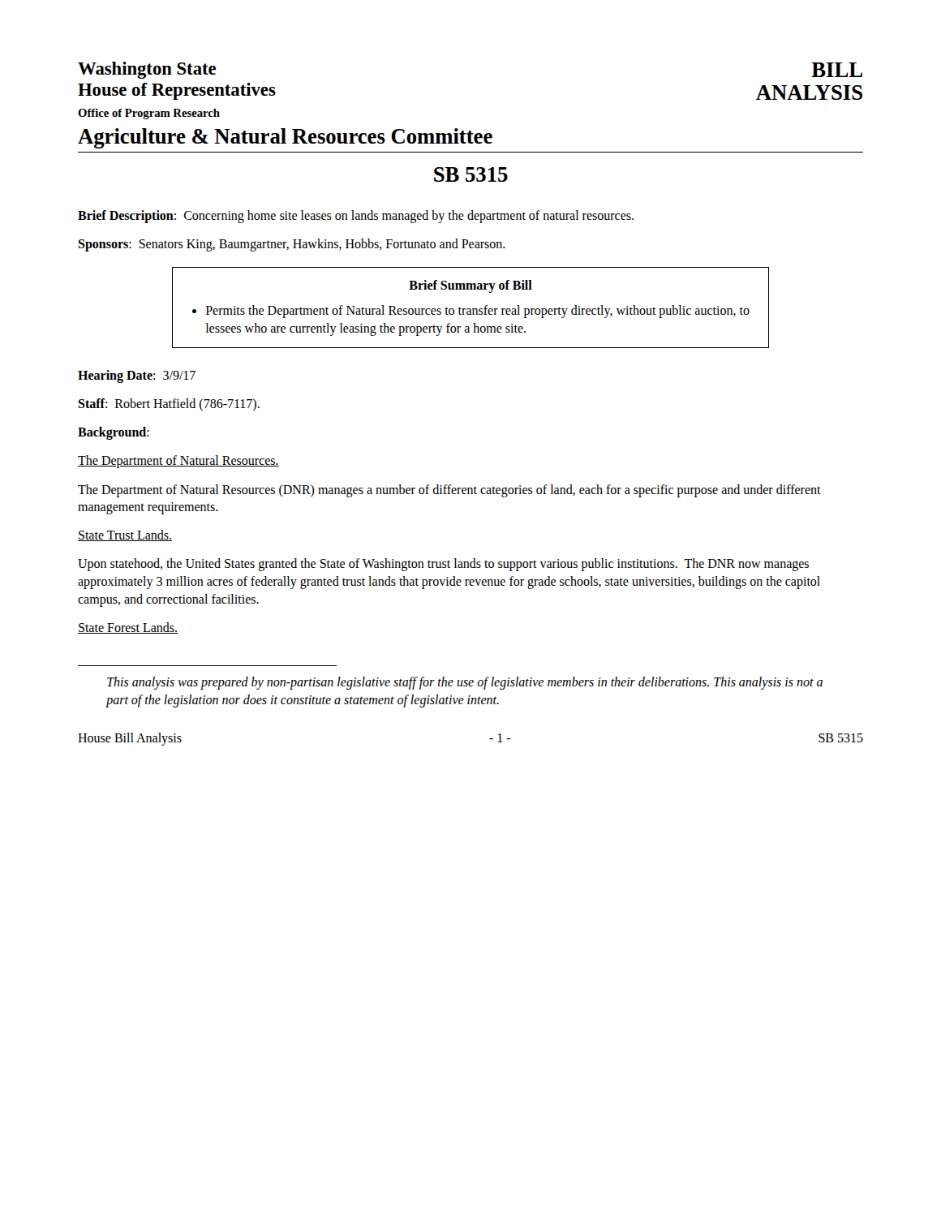Washington State
House of Representatives
Office of Program Research
BILL
ANALYSIS
Agriculture & Natural Resources Committee
SB 5315
Brief Description: Concerning home site leases on lands managed by the department of natural resources.
Sponsors: Senators King, Baumgartner, Hawkins, Hobbs, Fortunato and Pearson.
Brief Summary of Bill
Permits the Department of Natural Resources to transfer real property directly, without public auction, to lessees who are currently leasing the property for a home site.
Hearing Date: 3/9/17
Staff: Robert Hatfield (786-7117).
Background:
The Department of Natural Resources.
The Department of Natural Resources (DNR) manages a number of different categories of land, each for a specific purpose and under different management requirements.
State Trust Lands.
Upon statehood, the United States granted the State of Washington trust lands to support various public institutions. The DNR now manages approximately 3 million acres of federally granted trust lands that provide revenue for grade schools, state universities, buildings on the capitol campus, and correctional facilities.
State Forest Lands.
This analysis was prepared by non-partisan legislative staff for the use of legislative members in their deliberations. This analysis is not a part of the legislation nor does it constitute a statement of legislative intent.
House Bill Analysis
- 1 -
SB 5315